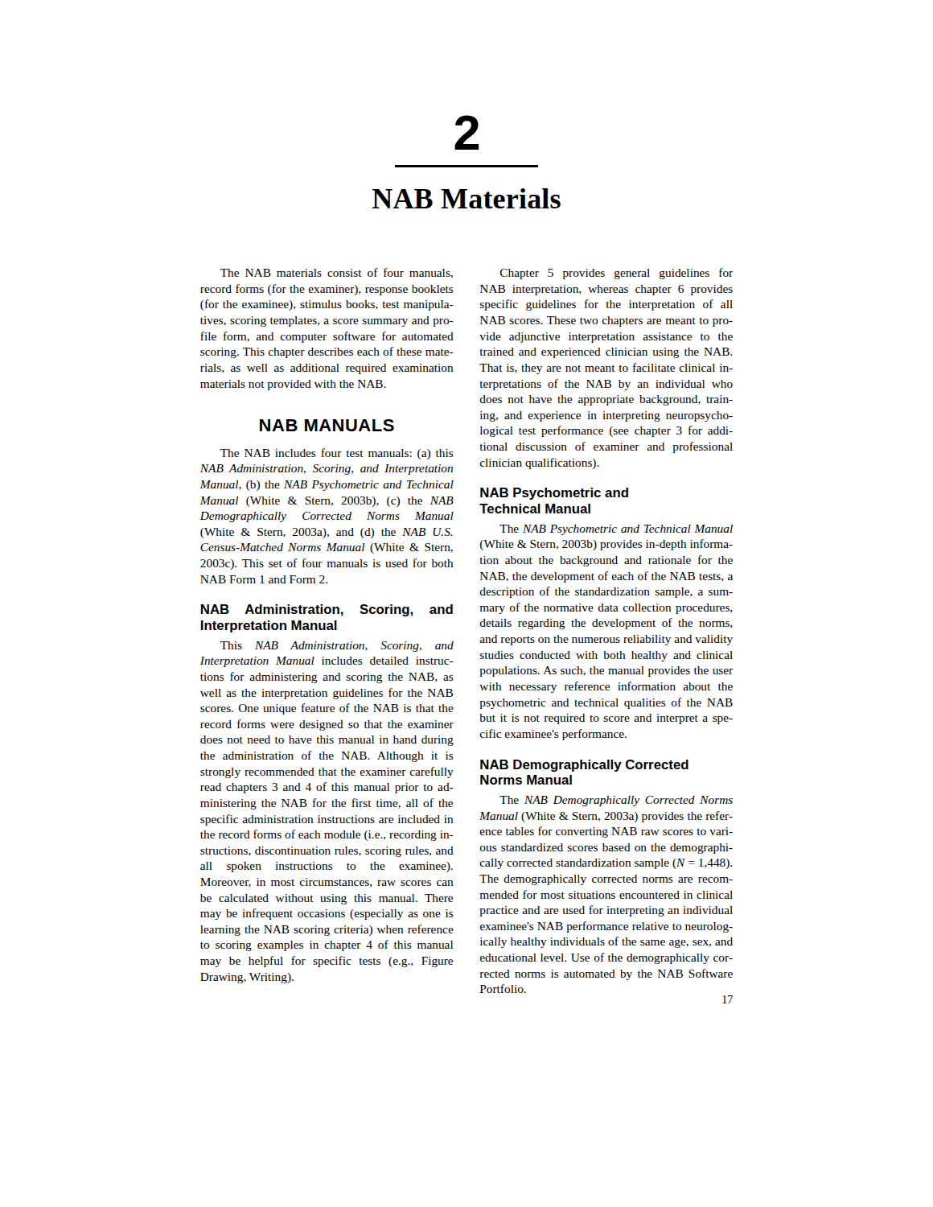2
NAB Materials
The NAB materials consist of four manuals, record forms (for the examiner), response booklets (for the examinee), stimulus books, test manipulatives, scoring templates, a score summary and profile form, and computer software for automated scoring. This chapter describes each of these materials, as well as additional required examination materials not provided with the NAB.
NAB MANUALS
The NAB includes four test manuals: (a) this NAB Administration, Scoring, and Interpretation Manual, (b) the NAB Psychometric and Technical Manual (White & Stern, 2003b), (c) the NAB Demographically Corrected Norms Manual (White & Stern, 2003a), and (d) the NAB U.S. Census-Matched Norms Manual (White & Stern, 2003c). This set of four manuals is used for both NAB Form 1 and Form 2.
NAB Administration, Scoring, and Interpretation Manual
This NAB Administration, Scoring, and Interpretation Manual includes detailed instructions for administering and scoring the NAB, as well as the interpretation guidelines for the NAB scores. One unique feature of the NAB is that the record forms were designed so that the examiner does not need to have this manual in hand during the administration of the NAB. Although it is strongly recommended that the examiner carefully read chapters 3 and 4 of this manual prior to administering the NAB for the first time, all of the specific administration instructions are included in the record forms of each module (i.e., recording instructions, discontinuation rules, scoring rules, and all spoken instructions to the examinee). Moreover, in most circumstances, raw scores can be calculated without using this manual. There may be infrequent occasions (especially as one is learning the NAB scoring criteria) when reference to scoring examples in chapter 4 of this manual may be helpful for specific tests (e.g., Figure Drawing, Writing).
Chapter 5 provides general guidelines for NAB interpretation, whereas chapter 6 provides specific guidelines for the interpretation of all NAB scores. These two chapters are meant to provide adjunctive interpretation assistance to the trained and experienced clinician using the NAB. That is, they are not meant to facilitate clinical interpretations of the NAB by an individual who does not have the appropriate background, training, and experience in interpreting neuropsychological test performance (see chapter 3 for additional discussion of examiner and professional clinician qualifications).
NAB Psychometric and
Technical Manual
The NAB Psychometric and Technical Manual (White & Stern, 2003b) provides in-depth information about the background and rationale for the NAB, the development of each of the NAB tests, a description of the standardization sample, a summary of the normative data collection procedures, details regarding the development of the norms, and reports on the numerous reliability and validity studies conducted with both healthy and clinical populations. As such, the manual provides the user with necessary reference information about the psychometric and technical qualities of the NAB but it is not required to score and interpret a specific examinee's performance.
NAB Demographically Corrected
Norms Manual
The NAB Demographically Corrected Norms Manual (White & Stern, 2003a) provides the reference tables for converting NAB raw scores to various standardized scores based on the demographically corrected standardization sample (N = 1,448). The demographically corrected norms are recommended for most situations encountered in clinical practice and are used for interpreting an individual examinee's NAB performance relative to neurologically healthy individuals of the same age, sex, and educational level. Use of the demographically corrected norms is automated by the NAB Software Portfolio.
17